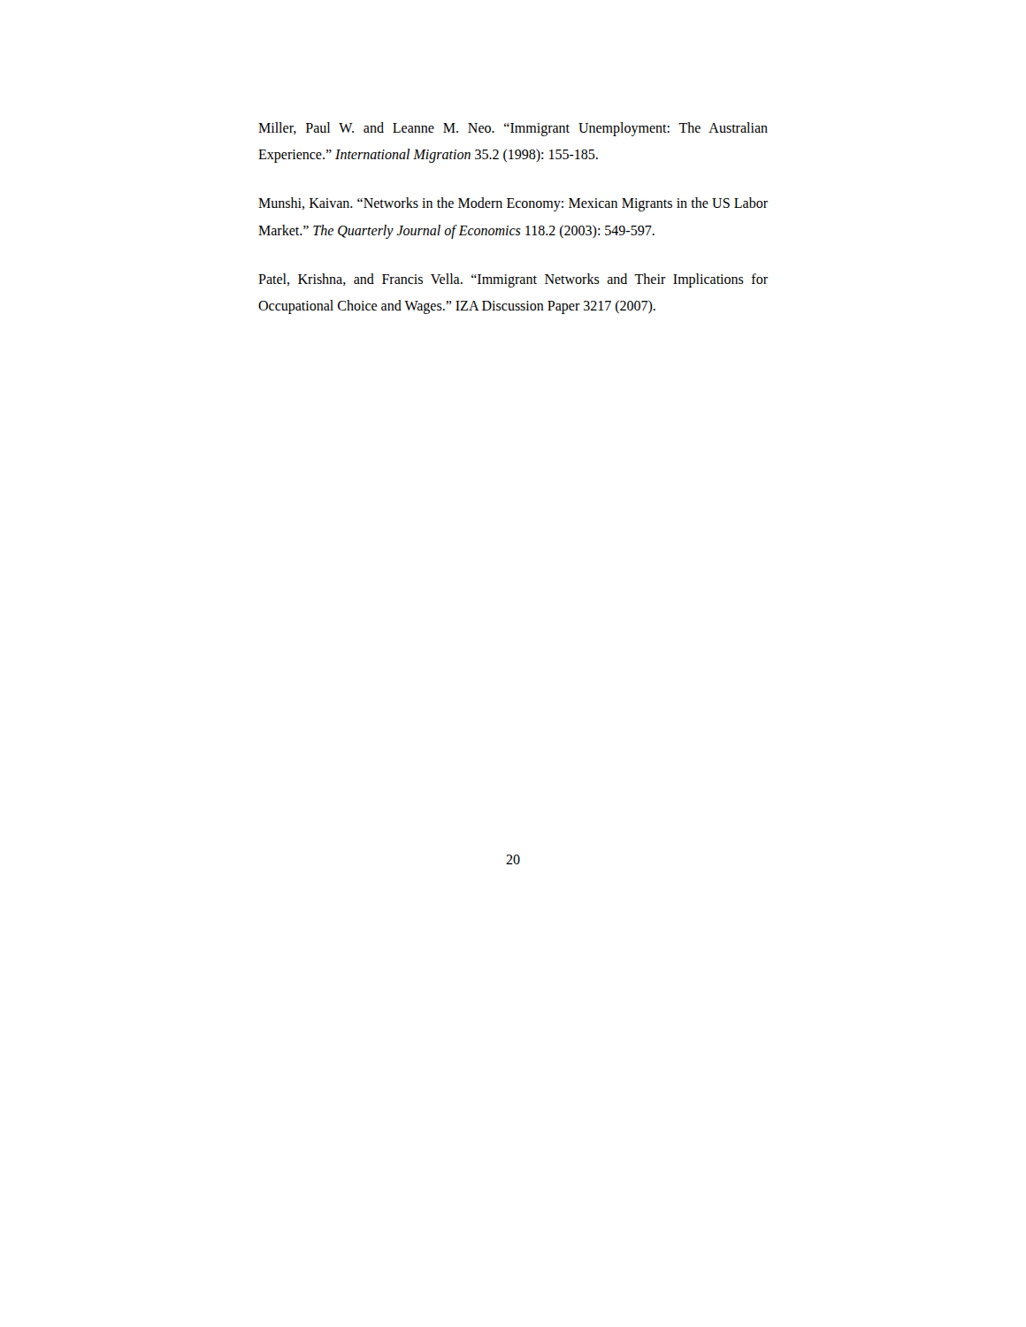Miller, Paul W. and Leanne M. Neo. “Immigrant Unemployment: The Australian Experience.” International Migration 35.2 (1998): 155-185.
Munshi, Kaivan. “Networks in the Modern Economy: Mexican Migrants in the US Labor Market.” The Quarterly Journal of Economics 118.2 (2003): 549-597.
Patel, Krishna, and Francis Vella. “Immigrant Networks and Their Implications for Occupational Choice and Wages.” IZA Discussion Paper 3217 (2007).
20